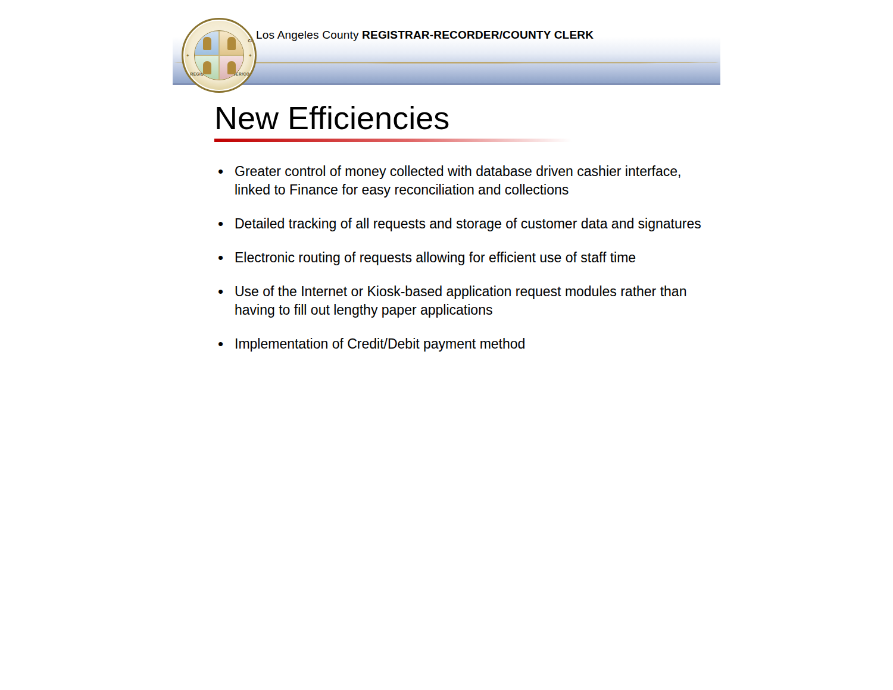REGISTRAR-RECORDER/COUNTY CLERK COUNTY OF LOS ANGELES - CALIFORNIA
✦ ✦
Los Angeles County REGISTRAR-RECORDER/COUNTY CLERK
New Efficiencies
Greater control of money collected with database driven cashier interface, linked to Finance for easy reconciliation and collections
Detailed tracking of all requests and storage of customer data and signatures
Electronic routing of requests allowing for efficient use of staff time
Use of the Internet or Kiosk-based application request modules rather than having to fill out lengthy paper applications
Implementation of Credit/Debit payment method